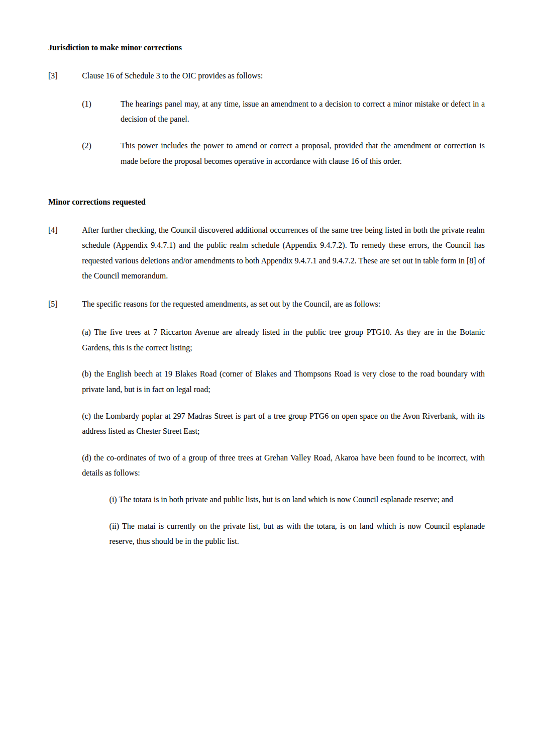Jurisdiction to make minor corrections
[3]
Clause 16 of Schedule 3 to the OIC provides as follows:
(1)
The hearings panel may, at any time, issue an amendment to a decision to correct a minor mistake or defect in a decision of the panel.
(2)
This power includes the power to amend or correct a proposal, provided that the amendment or correction is made before the proposal becomes operative in accordance with clause 16 of this order.
Minor corrections requested
[4]
After further checking, the Council discovered additional occurrences of the same tree being listed in both the private realm schedule (Appendix 9.4.7.1) and the public realm schedule (Appendix 9.4.7.2). To remedy these errors, the Council has requested various deletions and/or amendments to both Appendix 9.4.7.1 and 9.4.7.2. These are set out in table form in [8] of the Council memorandum.
[5]
The specific reasons for the requested amendments, as set out by the Council, are as follows:
(a) The five trees at 7 Riccarton Avenue are already listed in the public tree group PTG10. As they are in the Botanic Gardens, this is the correct listing;
(b) the English beech at 19 Blakes Road (corner of Blakes and Thompsons Road is very close to the road boundary with private land, but is in fact on legal road;
(c) the Lombardy poplar at 297 Madras Street is part of a tree group PTG6 on open space on the Avon Riverbank, with its address listed as Chester Street East;
(d) the co-ordinates of two of a group of three trees at Grehan Valley Road, Akaroa have been found to be incorrect, with details as follows:
(i) The totara is in both private and public lists, but is on land which is now Council esplanade reserve; and
(ii) The matai is currently on the private list, but as with the totara, is on land which is now Council esplanade reserve, thus should be in the public list.